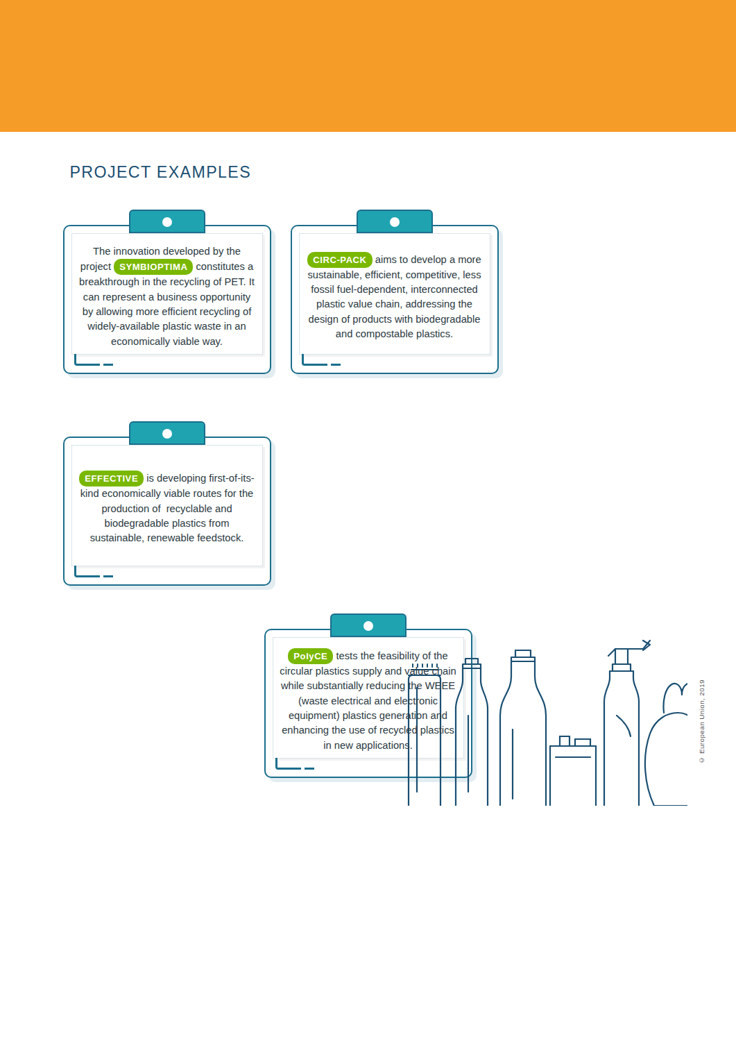Project examples
The innovation developed by the project SYMBIOPTIMA constitutes a breakthrough in the recycling of PET. It can represent a business opportunity by allowing more efficient recycling of widely-available plastic waste in an economically viable way.
CIRC-PACK aims to develop a more sustainable, efficient, competitive, less fossil fuel-dependent, interconnected plastic value chain, addressing the design of products with biodegradable and compostable plastics.
EFFECTIVE is developing first-of-its-kind economically viable routes for the production of recyclable and biodegradable plastics from sustainable, renewable feedstock.
PolyCE tests the feasibility of the circular plastics supply and value chain while substantially reducing the WEEE (waste electrical and electronic equipment) plastics generation and enhancing the use of recycled plastics in new applications.
© European Union, 2019